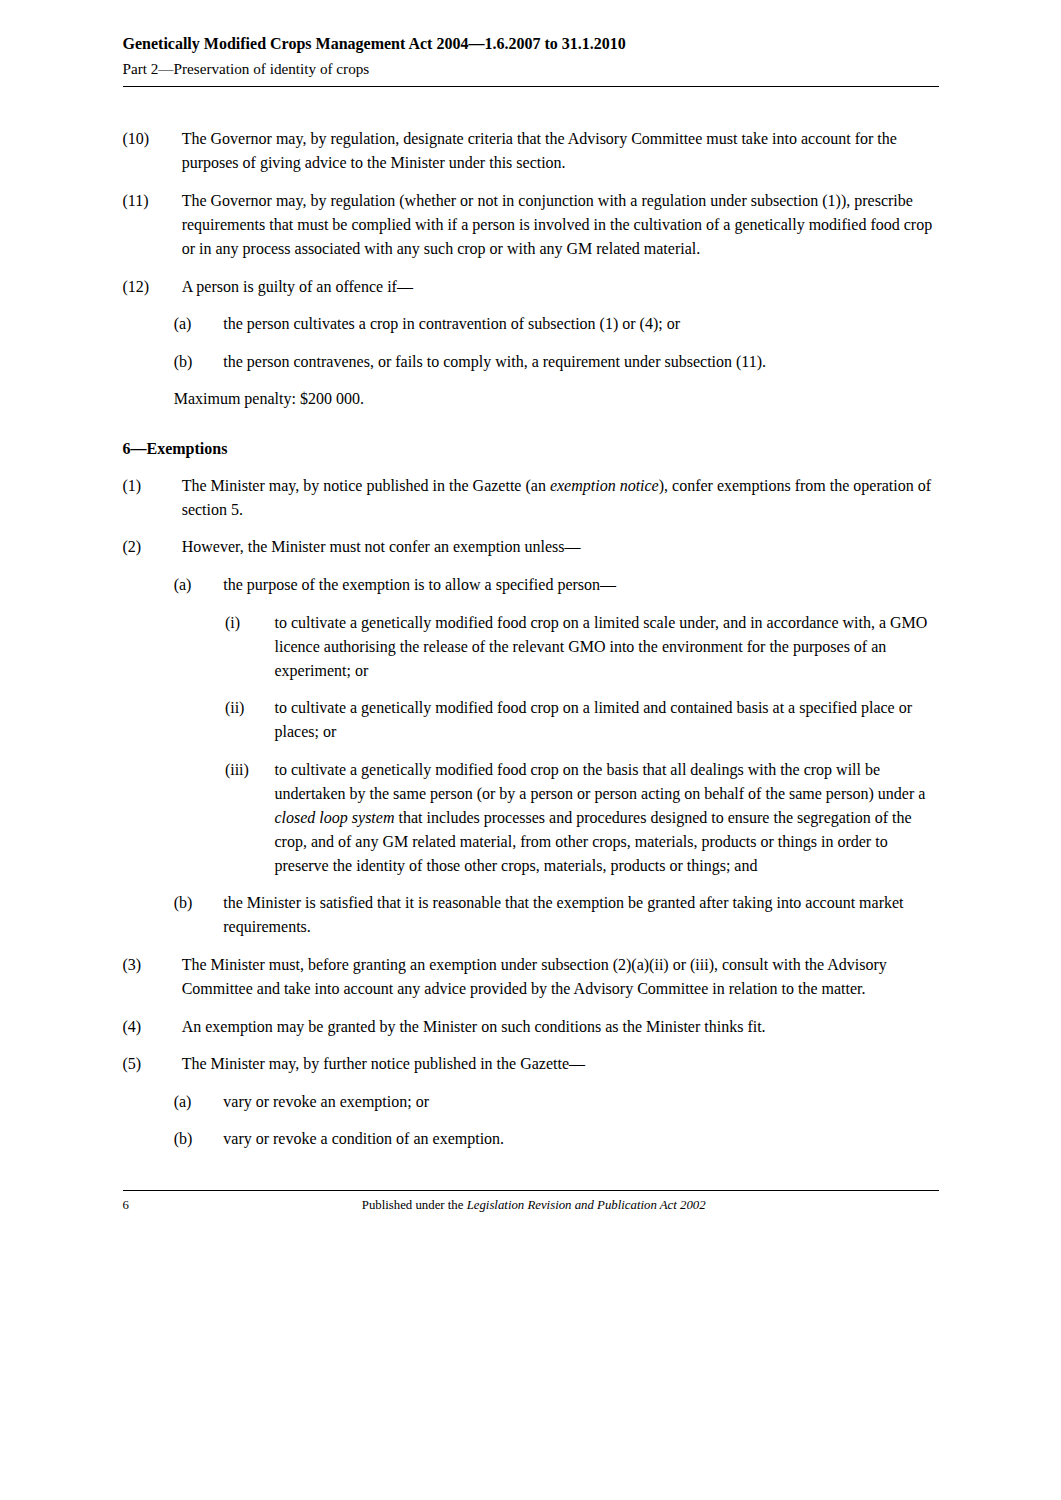Genetically Modified Crops Management Act 2004—1.6.2007 to 31.1.2010
Part 2—Preservation of identity of crops
(10)
The Governor may, by regulation, designate criteria that the Advisory Committee must take into account for the purposes of giving advice to the Minister under this section.
(11)
The Governor may, by regulation (whether or not in conjunction with a regulation under subsection (1)), prescribe requirements that must be complied with if a person is involved in the cultivation of a genetically modified food crop or in any process associated with any such crop or with any GM related material.
(12)
A person is guilty of an offence if—
(a)
the person cultivates a crop in contravention of subsection (1) or (4); or
(b)
the person contravenes, or fails to comply with, a requirement under subsection (11).
Maximum penalty: $200 000.
6—Exemptions
(1)
The Minister may, by notice published in the Gazette (an exemption notice), confer exemptions from the operation of section 5.
(2)
However, the Minister must not confer an exemption unless—
(a)
the purpose of the exemption is to allow a specified person—
(i)
to cultivate a genetically modified food crop on a limited scale under, and in accordance with, a GMO licence authorising the release of the relevant GMO into the environment for the purposes of an experiment; or
(ii)
to cultivate a genetically modified food crop on a limited and contained basis at a specified place or places; or
(iii)
to cultivate a genetically modified food crop on the basis that all dealings with the crop will be undertaken by the same person (or by a person or person acting on behalf of the same person) under a closed loop system that includes processes and procedures designed to ensure the segregation of the crop, and of any GM related material, from other crops, materials, products or things in order to preserve the identity of those other crops, materials, products or things; and
(b)
the Minister is satisfied that it is reasonable that the exemption be granted after taking into account market requirements.
(3)
The Minister must, before granting an exemption under subsection (2)(a)(ii) or (iii), consult with the Advisory Committee and take into account any advice provided by the Advisory Committee in relation to the matter.
(4)
An exemption may be granted by the Minister on such conditions as the Minister thinks fit.
(5)
The Minister may, by further notice published in the Gazette—
(a)
vary or revoke an exemption; or
(b)
vary or revoke a condition of an exemption.
6 Published under the Legislation Revision and Publication Act 2002